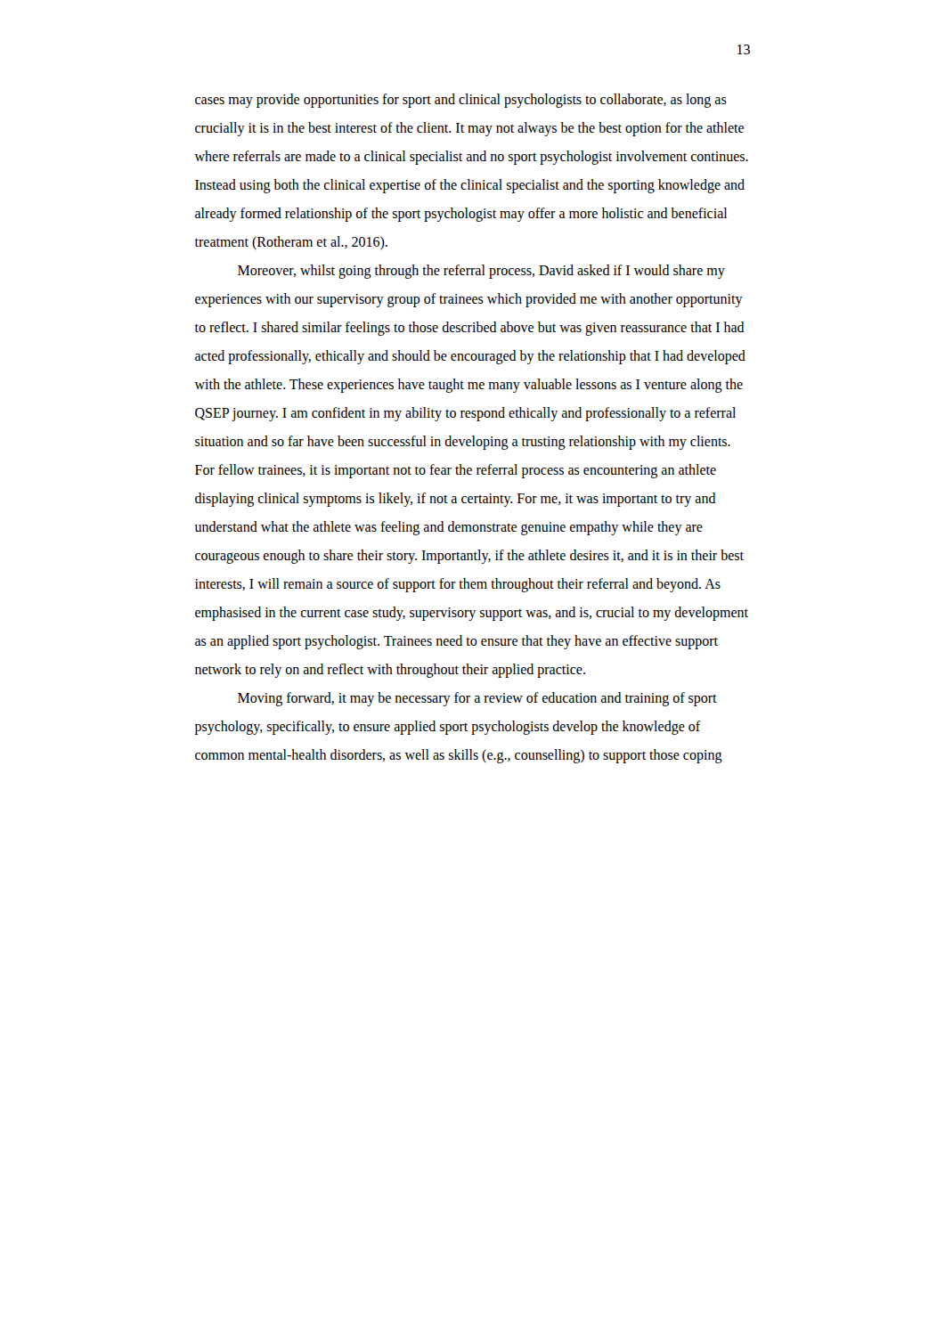13
cases may provide opportunities for sport and clinical psychologists to collaborate, as long as crucially it is in the best interest of the client. It may not always be the best option for the athlete where referrals are made to a clinical specialist and no sport psychologist involvement continues. Instead using both the clinical expertise of the clinical specialist and the sporting knowledge and already formed relationship of the sport psychologist may offer a more holistic and beneficial treatment (Rotheram et al., 2016).
Moreover, whilst going through the referral process, David asked if I would share my experiences with our supervisory group of trainees which provided me with another opportunity to reflect. I shared similar feelings to those described above but was given reassurance that I had acted professionally, ethically and should be encouraged by the relationship that I had developed with the athlete. These experiences have taught me many valuable lessons as I venture along the QSEP journey. I am confident in my ability to respond ethically and professionally to a referral situation and so far have been successful in developing a trusting relationship with my clients. For fellow trainees, it is important not to fear the referral process as encountering an athlete displaying clinical symptoms is likely, if not a certainty. For me, it was important to try and understand what the athlete was feeling and demonstrate genuine empathy while they are courageous enough to share their story. Importantly, if the athlete desires it, and it is in their best interests, I will remain a source of support for them throughout their referral and beyond. As emphasised in the current case study, supervisory support was, and is, crucial to my development as an applied sport psychologist. Trainees need to ensure that they have an effective support network to rely on and reflect with throughout their applied practice.
Moving forward, it may be necessary for a review of education and training of sport psychology, specifically, to ensure applied sport psychologists develop the knowledge of common mental-health disorders, as well as skills (e.g., counselling) to support those coping